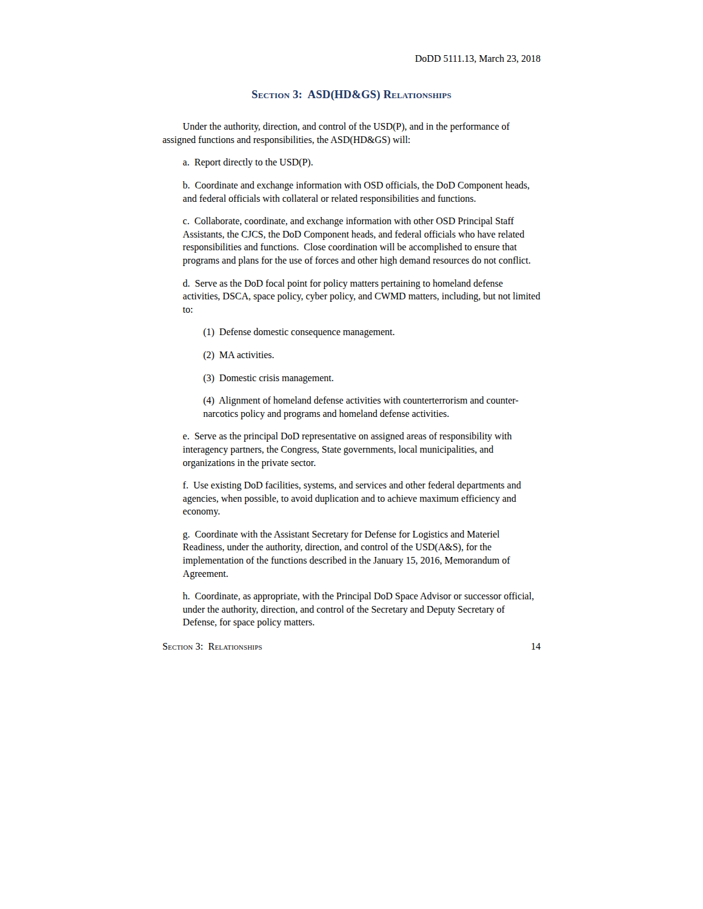DoDD 5111.13, March 23, 2018
Section 3: ASD(HD&GS) Relationships
Under the authority, direction, and control of the USD(P), and in the performance of assigned functions and responsibilities, the ASD(HD&GS) will:
a. Report directly to the USD(P).
b. Coordinate and exchange information with OSD officials, the DoD Component heads, and federal officials with collateral or related responsibilities and functions.
c. Collaborate, coordinate, and exchange information with other OSD Principal Staff Assistants, the CJCS, the DoD Component heads, and federal officials who have related responsibilities and functions. Close coordination will be accomplished to ensure that programs and plans for the use of forces and other high demand resources do not conflict.
d. Serve as the DoD focal point for policy matters pertaining to homeland defense activities, DSCA, space policy, cyber policy, and CWMD matters, including, but not limited to:
(1) Defense domestic consequence management.
(2) MA activities.
(3) Domestic crisis management.
(4) Alignment of homeland defense activities with counterterrorism and counter-narcotics policy and programs and homeland defense activities.
e. Serve as the principal DoD representative on assigned areas of responsibility with interagency partners, the Congress, State governments, local municipalities, and organizations in the private sector.
f. Use existing DoD facilities, systems, and services and other federal departments and agencies, when possible, to avoid duplication and to achieve maximum efficiency and economy.
g. Coordinate with the Assistant Secretary for Defense for Logistics and Materiel Readiness, under the authority, direction, and control of the USD(A&S), for the implementation of the functions described in the January 15, 2016, Memorandum of Agreement.
h. Coordinate, as appropriate, with the Principal DoD Space Advisor or successor official, under the authority, direction, and control of the Secretary and Deputy Secretary of Defense, for space policy matters.
Section 3: Relationships 14